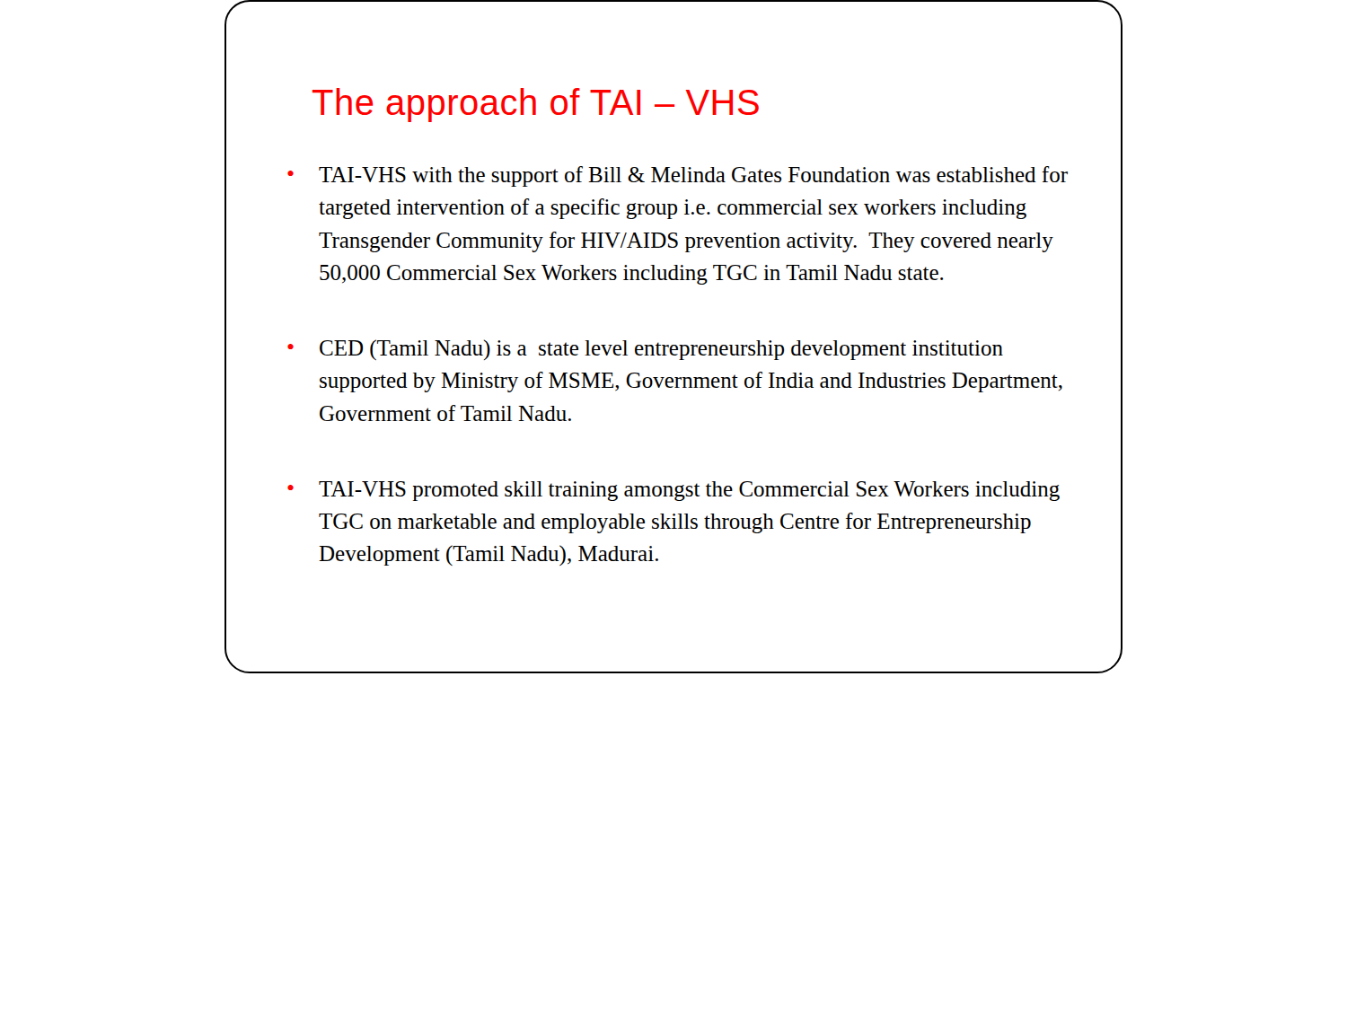The approach of TAI – VHS
TAI-VHS with the support of Bill & Melinda Gates Foundation was established for targeted intervention of a specific group i.e. commercial sex workers including Transgender Community for HIV/AIDS prevention activity. They covered nearly 50,000 Commercial Sex Workers including TGC in Tamil Nadu state.
CED (Tamil Nadu) is a state level entrepreneurship development institution supported by Ministry of MSME, Government of India and Industries Department, Government of Tamil Nadu.
TAI-VHS promoted skill training amongst the Commercial Sex Workers including TGC on marketable and employable skills through Centre for Entrepreneurship Development (Tamil Nadu), Madurai.